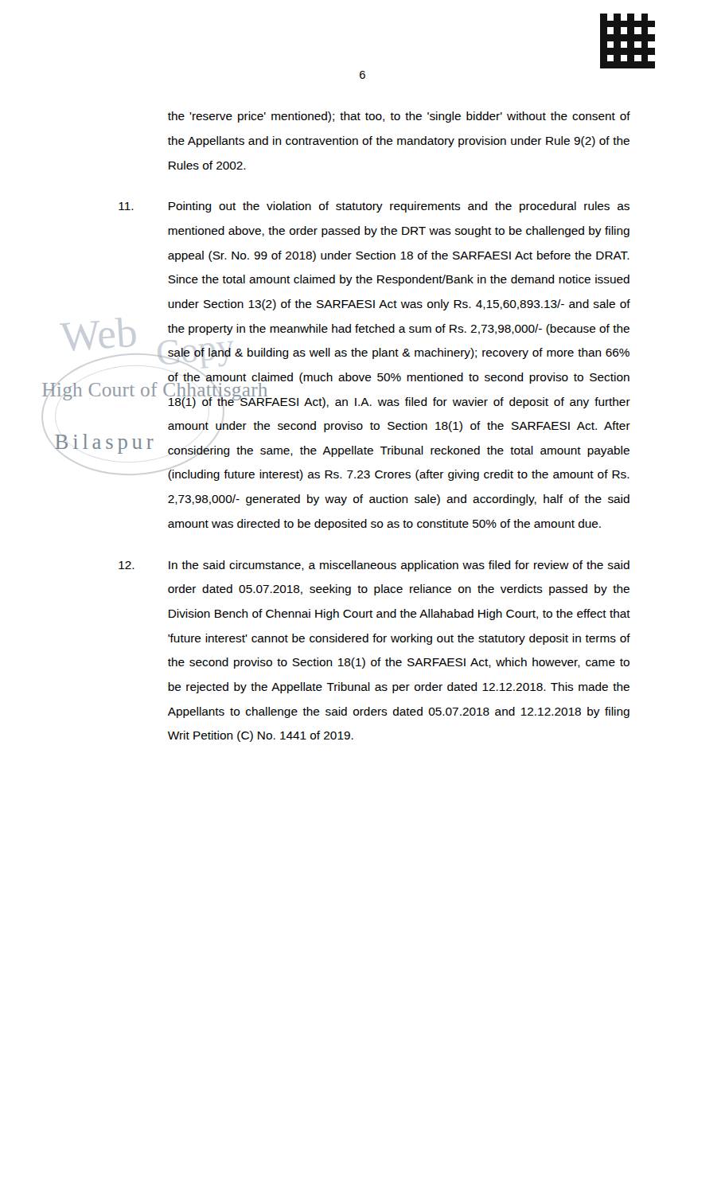6
Web
Copy
High Court of Chhattisgarh
Bilaspur
the 'reserve price' mentioned); that too, to the 'single bidder' without the consent of the Appellants and in contravention of the mandatory provision under Rule 9(2) of the Rules of 2002.
11. Pointing out the violation of statutory requirements and the procedural rules as mentioned above, the order passed by the DRT was sought to be challenged by filing appeal (Sr. No. 99 of 2018) under Section 18 of the SARFAESI Act before the DRAT. Since the total amount claimed by the Respondent/Bank in the demand notice issued under Section 13(2) of the SARFAESI Act was only Rs. 4,15,60,893.13/- and sale of the property in the meanwhile had fetched a sum of Rs. 2,73,98,000/- (because of the sale of land & building as well as the plant & machinery); recovery of more than 66% of the amount claimed (much above 50% mentioned to second proviso to Section 18(1) of the SARFAESI Act), an I.A. was filed for wavier of deposit of any further amount under the second proviso to Section 18(1) of the SARFAESI Act. After considering the same, the Appellate Tribunal reckoned the total amount payable (including future interest) as Rs. 7.23 Crores (after giving credit to the amount of Rs. 2,73,98,000/- generated by way of auction sale) and accordingly, half of the said amount was directed to be deposited so as to constitute 50% of the amount due.
12. In the said circumstance, a miscellaneous application was filed for review of the said order dated 05.07.2018, seeking to place reliance on the verdicts passed by the Division Bench of Chennai High Court and the Allahabad High Court, to the effect that 'future interest' cannot be considered for working out the statutory deposit in terms of the second proviso to Section 18(1) of the SARFAESI Act, which however, came to be rejected by the Appellate Tribunal as per order dated 12.12.2018. This made the Appellants to challenge the said orders dated 05.07.2018 and 12.12.2018 by filing Writ Petition (C) No. 1441 of 2019.